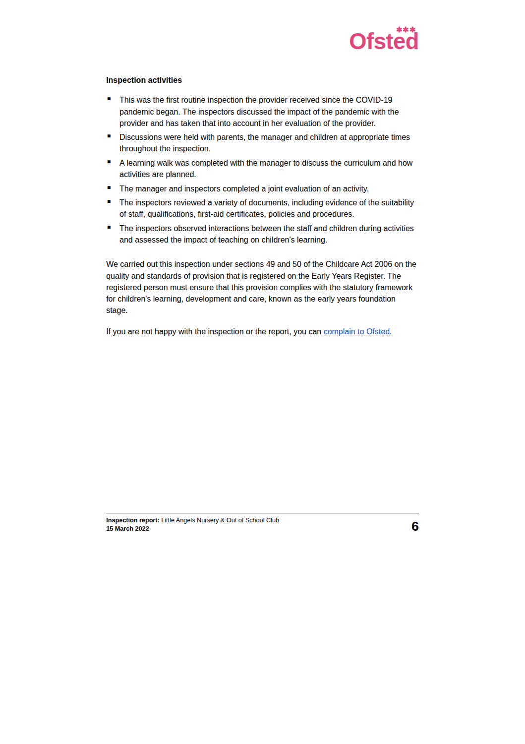✱✱✱ Ofsted
Inspection activities
This was the first routine inspection the provider received since the COVID-19 pandemic began. The inspectors discussed the impact of the pandemic with the provider and has taken that into account in her evaluation of the provider.
Discussions were held with parents, the manager and children at appropriate times throughout the inspection.
A learning walk was completed with the manager to discuss the curriculum and how activities are planned.
The manager and inspectors completed a joint evaluation of an activity.
The inspectors reviewed a variety of documents, including evidence of the suitability of staff, qualifications, first-aid certificates, policies and procedures.
The inspectors observed interactions between the staff and children during activities and assessed the impact of teaching on children's learning.
We carried out this inspection under sections 49 and 50 of the Childcare Act 2006 on the quality and standards of provision that is registered on the Early Years Register. The registered person must ensure that this provision complies with the statutory framework for children's learning, development and care, known as the early years foundation stage.
If you are not happy with the inspection or the report, you can complain to Ofsted.
Inspection report: Little Angels Nursery & Out of School Club
15 March 2022
6